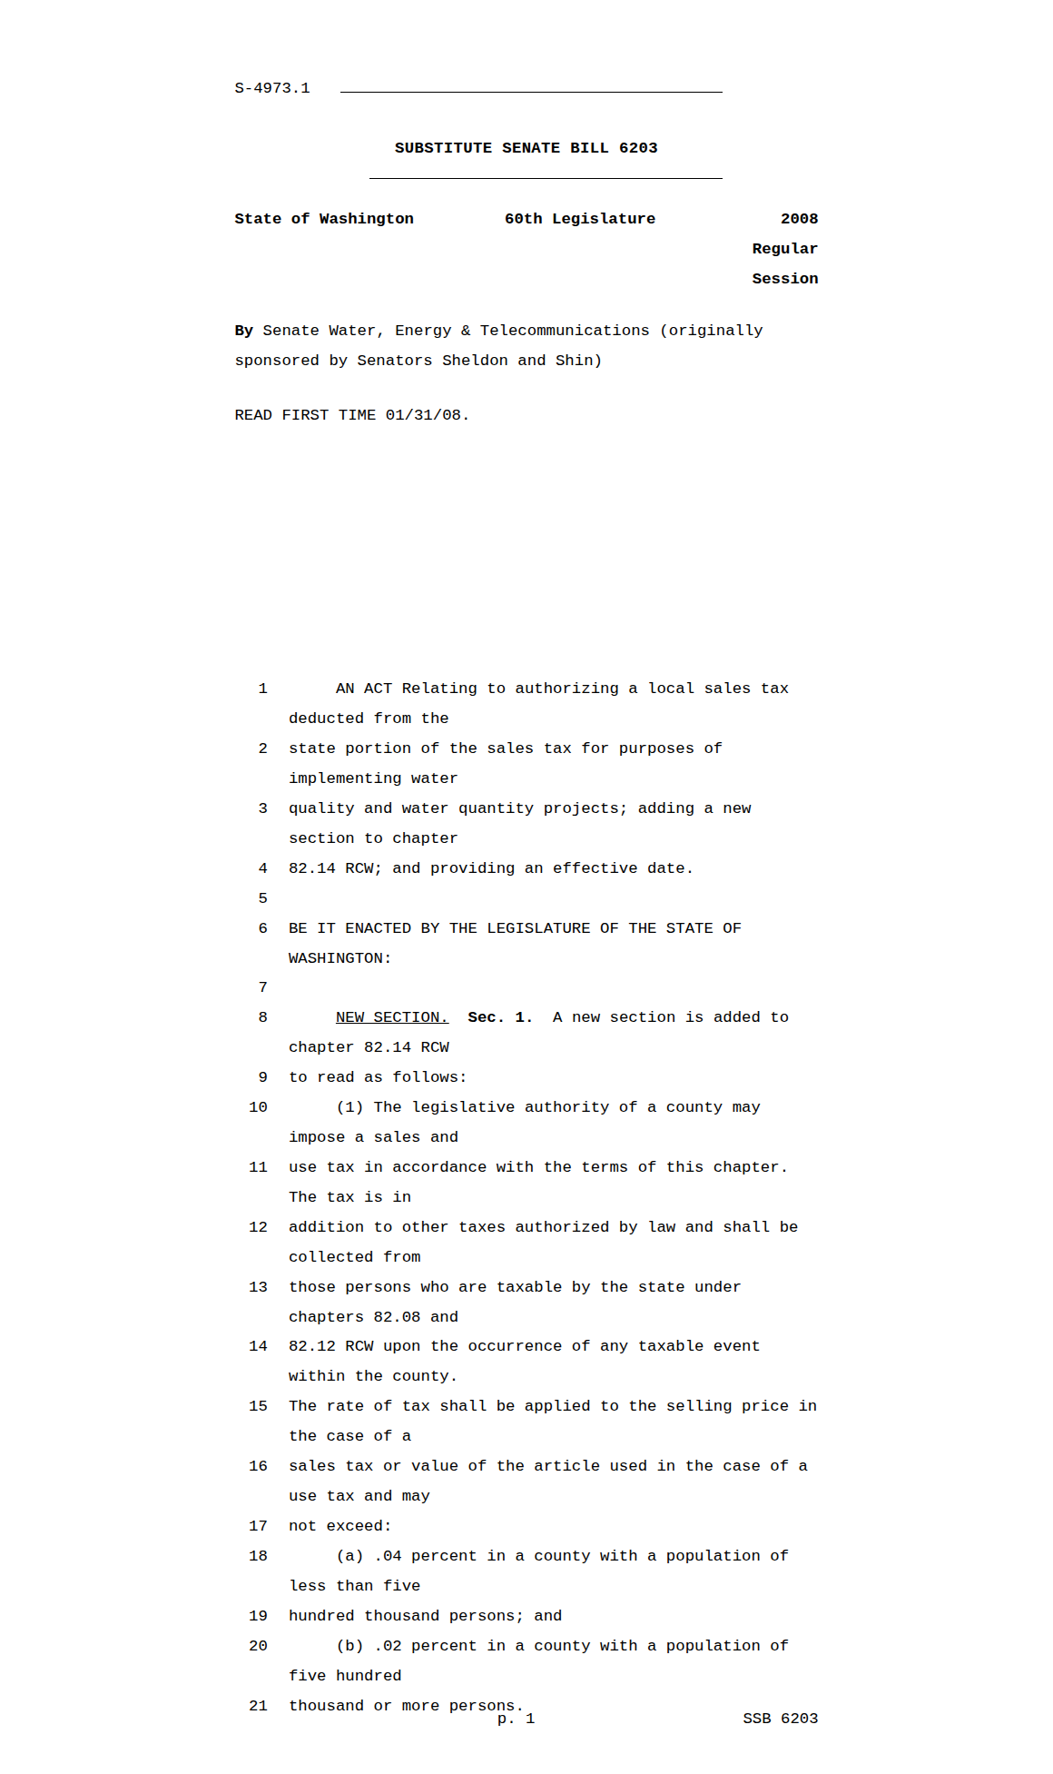S-4973.1
SUBSTITUTE SENATE BILL 6203
State of Washington 60th Legislature 2008 Regular Session
By Senate Water, Energy & Telecommunications (originally sponsored by Senators Sheldon and Shin)
READ FIRST TIME 01/31/08.
AN ACT Relating to authorizing a local sales tax deducted from the
state portion of the sales tax for purposes of implementing water
quality and water quantity projects; adding a new section to chapter
82.14 RCW; and providing an effective date.
BE IT ENACTED BY THE LEGISLATURE OF THE STATE OF WASHINGTON:
NEW SECTION. Sec. 1. A new section is added to chapter 82.14 RCW
to read as follows:
(1) The legislative authority of a county may impose a sales and
use tax in accordance with the terms of this chapter. The tax is in
addition to other taxes authorized by law and shall be collected from
those persons who are taxable by the state under chapters 82.08 and
82.12 RCW upon the occurrence of any taxable event within the county.
The rate of tax shall be applied to the selling price in the case of a
sales tax or value of the article used in the case of a use tax and may
not exceed:
(a) .04 percent in a county with a population of less than five
hundred thousand persons; and
(b) .02 percent in a county with a population of five hundred
thousand or more persons.
p. 1 SSB 6203